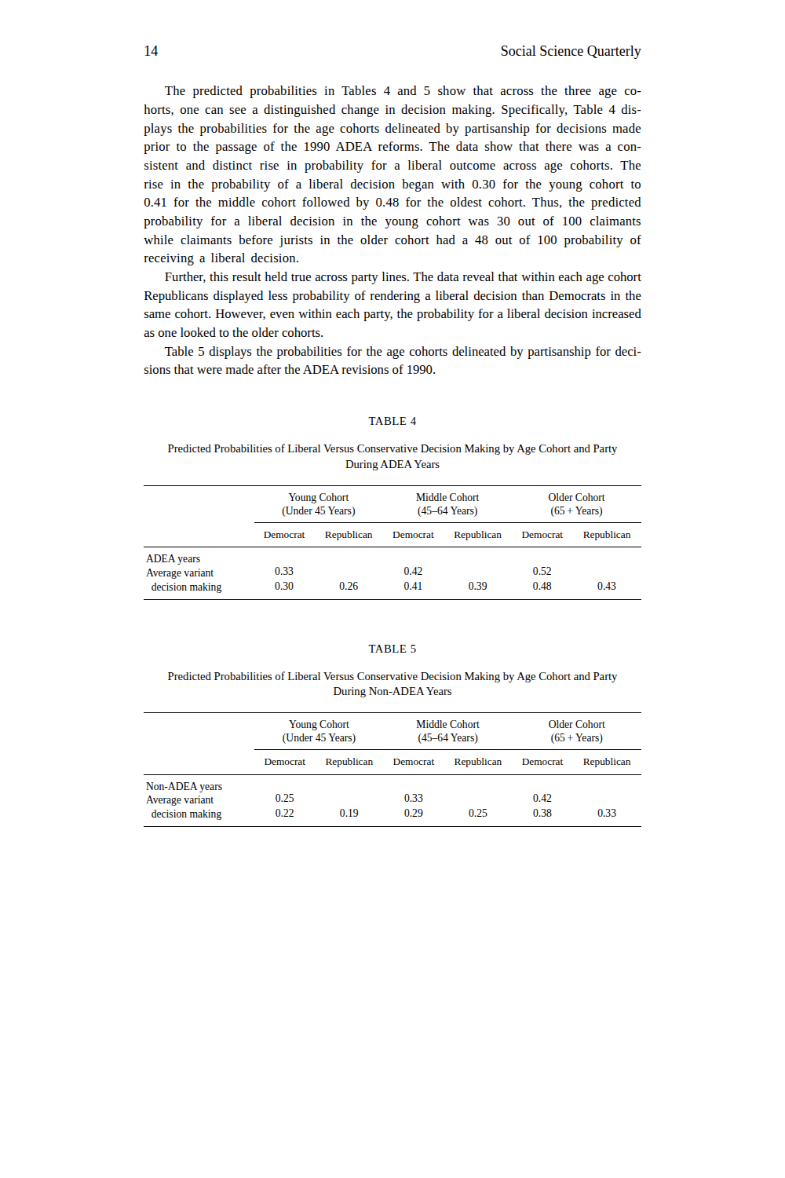14
Social Science Quarterly
The predicted probabilities in Tables 4 and 5 show that across the three age cohorts, one can see a distinguished change in decision making. Specifically, Table 4 displays the probabilities for the age cohorts delineated by partisanship for decisions made prior to the passage of the 1990 ADEA reforms. The data show that there was a consistent and distinct rise in probability for a liberal outcome across age cohorts. The rise in the probability of a liberal decision began with 0.30 for the young cohort to 0.41 for the middle cohort followed by 0.48 for the oldest cohort. Thus, the predicted probability for a liberal decision in the young cohort was 30 out of 100 claimants while claimants before jurists in the older cohort had a 48 out of 100 probability of receiving a liberal decision.
Further, this result held true across party lines. The data reveal that within each age cohort Republicans displayed less probability of rendering a liberal decision than Democrats in the same cohort. However, even within each party, the probability for a liberal decision increased as one looked to the older cohorts.
Table 5 displays the probabilities for the age cohorts delineated by partisanship for decisions that were made after the ADEA revisions of 1990.
TABLE 4
Predicted Probabilities of Liberal Versus Conservative Decision Making by Age Cohort and Party During ADEA Years
| | Young Cohort (Under 45 Years) | Middle Cohort (45–64 Years) | Older Cohort (65 + Years) |
| --- | --- | --- | --- |
| | Democrat | Republican | Democrat | Republican | Democrat | Republican |
| ADEA years Average variant decision making | 0.33 0.30 | 0.26 | 0.42 0.41 | 0.39 | 0.52 0.48 | 0.43 |
TABLE 5
Predicted Probabilities of Liberal Versus Conservative Decision Making by Age Cohort and Party During Non-ADEA Years
| | Young Cohort (Under 45 Years) | Middle Cohort (45–64 Years) | Older Cohort (65 + Years) |
| --- | --- | --- | --- |
| | Democrat | Republican | Democrat | Republican | Democrat | Republican |
| Non-ADEA years Average variant decision making | 0.25 0.22 | 0.19 | 0.33 0.29 | 0.25 | 0.42 0.38 | 0.33 |